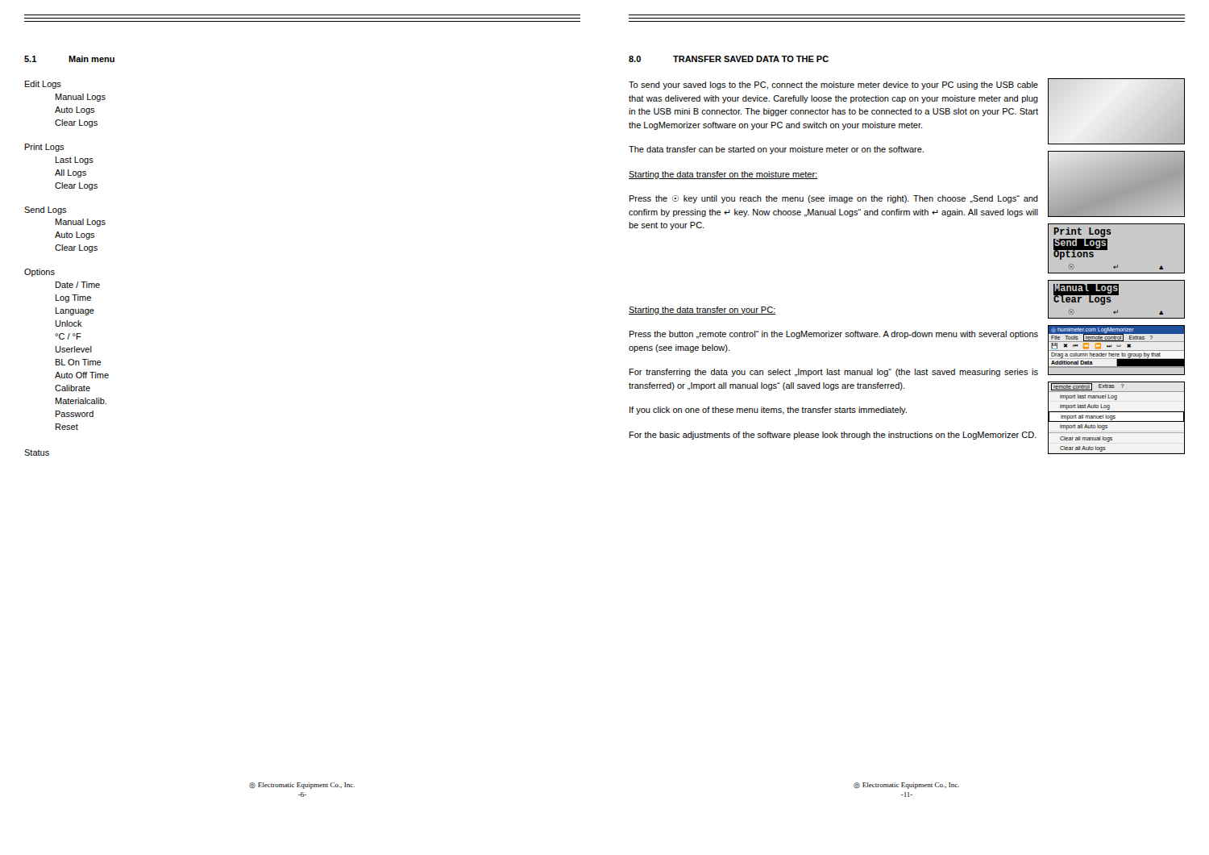5.1 Main menu
Edit Logs
Manual Logs
Auto Logs
Clear Logs
Print Logs
Last Logs
All Logs
Clear Logs
Send Logs
Manual Logs
Auto Logs
Clear Logs
Options
Date / Time
Log Time
Language
Unlock
°C / °F
Userlevel
BL On Time
Auto Off Time
Calibrate
Materialcalib.
Password
Reset
Status
◎ Electromatic Equipment Co., Inc. -6-
8.0 TRANSFER SAVED DATA TO THE PC
To send your saved logs to the PC, connect the moisture meter device to your PC using the USB cable that was delivered with your device. Carefully loose the protection cap on your moisture meter and plug in the USB mini B connector. The bigger connector has to be connected to a USB slot on your PC. Start the LogMemorizer software on your PC and switch on your moisture meter.
The data transfer can be started on your moisture meter or on the software.
Starting the data transfer on the moisture meter:
Press the ☉ key until you reach the menu (see image on the right). Then choose „Send Logs“ and confirm by pressing the ↵ key. Now choose „Manual Logs“ and confirm with ↵ again. All saved logs will be sent to your PC.
Starting the data transfer on your PC:
Press the button „remote control“ in the LogMemorizer software. A drop-down menu with several options opens (see image below).
For transferring the data you can select „Import last manual log“ (the last saved measuring series is transferred) or „Import all manual logs“ (all saved logs are transferred).
If you click on one of these menu items, the transfer starts immediately.
For the basic adjustments of the software please look through the instructions on the LogMemorizer CD.
Print Logs
Send Logs
Options
☉↵▲
Manual Logs
Clear Logs
☉↵▲
◎ humimeter.com LogMemorizer
File Tools remote control Extras?
💾 ✖ ⏮ ⏪ ⏩ ⏭ ✏ ✖
Drag a column header here to group by that
Additional Data
Additional Data
remote control Extras?
import last manuel Log
import last Auto Log
import all manuel logs
import all Auto logs
Clear all manual logs
Clear all Auto logs
◎ Electromatic Equipment Co., Inc. -11-